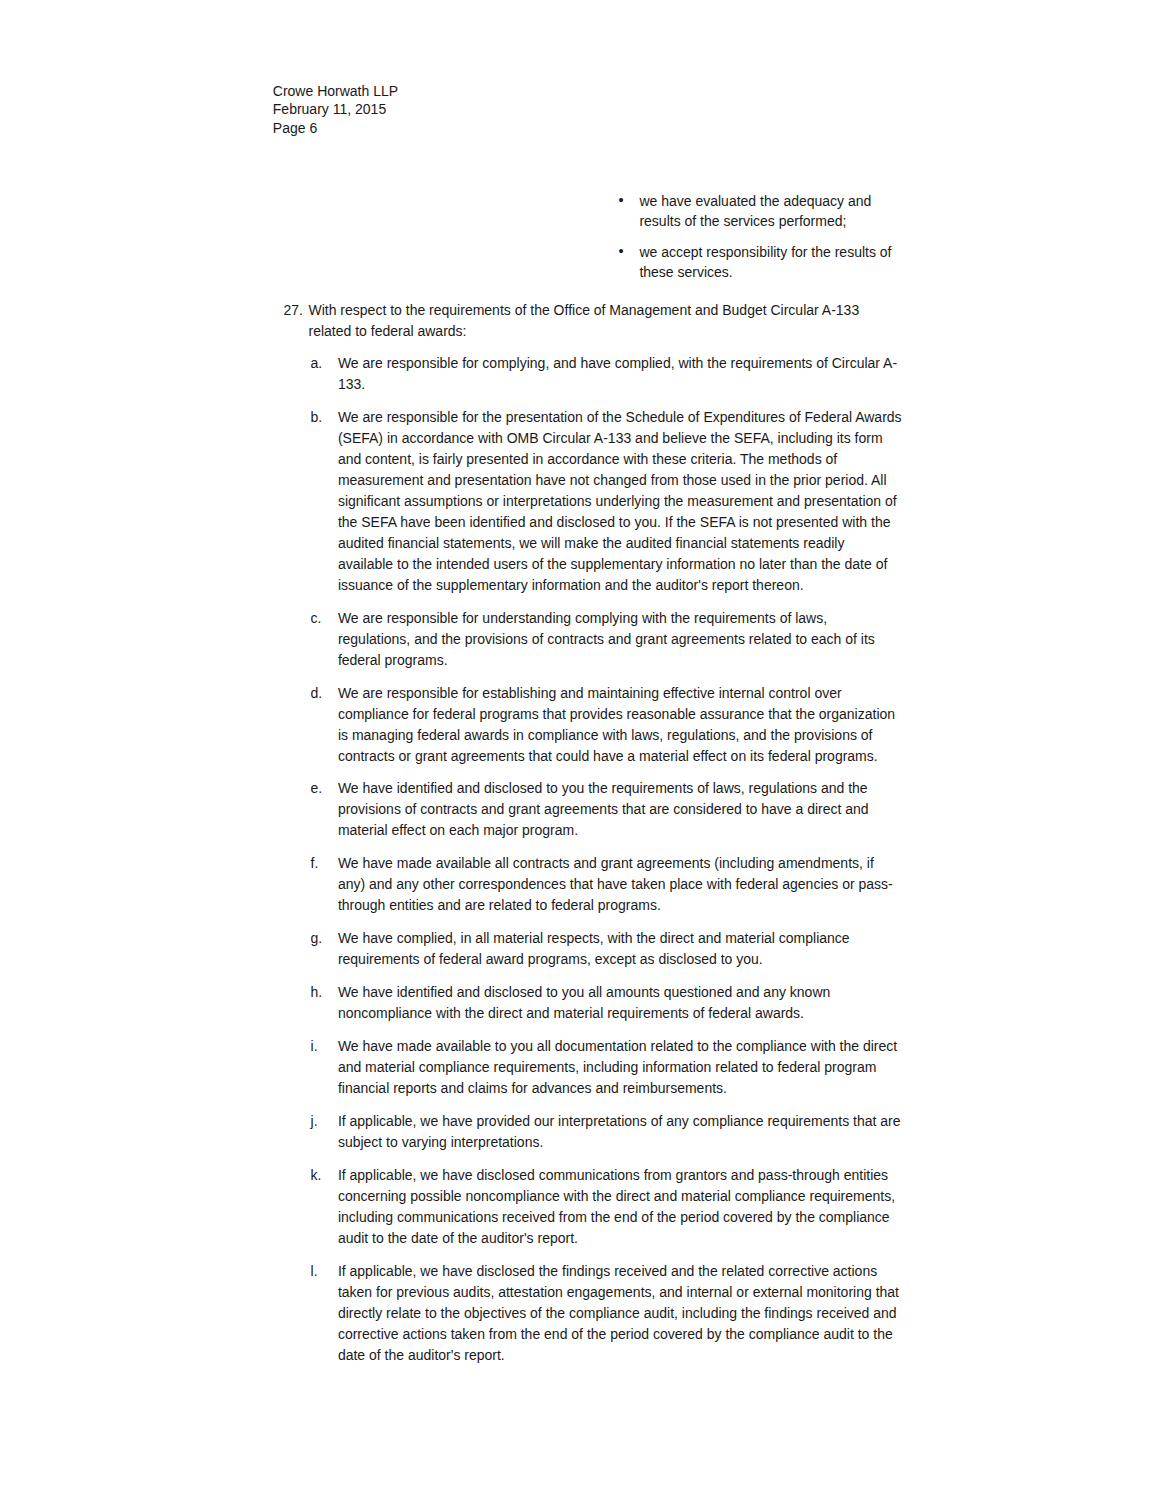Crowe Horwath LLP
February 11, 2015
Page 6
we have evaluated the adequacy and results of the services performed;
we accept responsibility for the results of these services.
27. With respect to the requirements of the Office of Management and Budget Circular A-133 related to federal awards:
a. We are responsible for complying, and have complied, with the requirements of Circular A-133.
b. We are responsible for the presentation of the Schedule of Expenditures of Federal Awards (SEFA) in accordance with OMB Circular A-133 and believe the SEFA, including its form and content, is fairly presented in accordance with these criteria. The methods of measurement and presentation have not changed from those used in the prior period. All significant assumptions or interpretations underlying the measurement and presentation of the SEFA have been identified and disclosed to you. If the SEFA is not presented with the audited financial statements, we will make the audited financial statements readily available to the intended users of the supplementary information no later than the date of issuance of the supplementary information and the auditor's report thereon.
c. We are responsible for understanding complying with the requirements of laws, regulations, and the provisions of contracts and grant agreements related to each of its federal programs.
d. We are responsible for establishing and maintaining effective internal control over compliance for federal programs that provides reasonable assurance that the organization is managing federal awards in compliance with laws, regulations, and the provisions of contracts or grant agreements that could have a material effect on its federal programs.
e. We have identified and disclosed to you the requirements of laws, regulations and the provisions of contracts and grant agreements that are considered to have a direct and material effect on each major program.
f. We have made available all contracts and grant agreements (including amendments, if any) and any other correspondences that have taken place with federal agencies or pass-through entities and are related to federal programs.
g. We have complied, in all material respects, with the direct and material compliance requirements of federal award programs, except as disclosed to you.
h. We have identified and disclosed to you all amounts questioned and any known noncompliance with the direct and material requirements of federal awards.
i. We have made available to you all documentation related to the compliance with the direct and material compliance requirements, including information related to federal program financial reports and claims for advances and reimbursements.
j. If applicable, we have provided our interpretations of any compliance requirements that are subject to varying interpretations.
k. If applicable, we have disclosed communications from grantors and pass-through entities concerning possible noncompliance with the direct and material compliance requirements, including communications received from the end of the period covered by the compliance audit to the date of the auditor's report.
l. If applicable, we have disclosed the findings received and the related corrective actions taken for previous audits, attestation engagements, and internal or external monitoring that directly relate to the objectives of the compliance audit, including the findings received and corrective actions taken from the end of the period covered by the compliance audit to the date of the auditor's report.